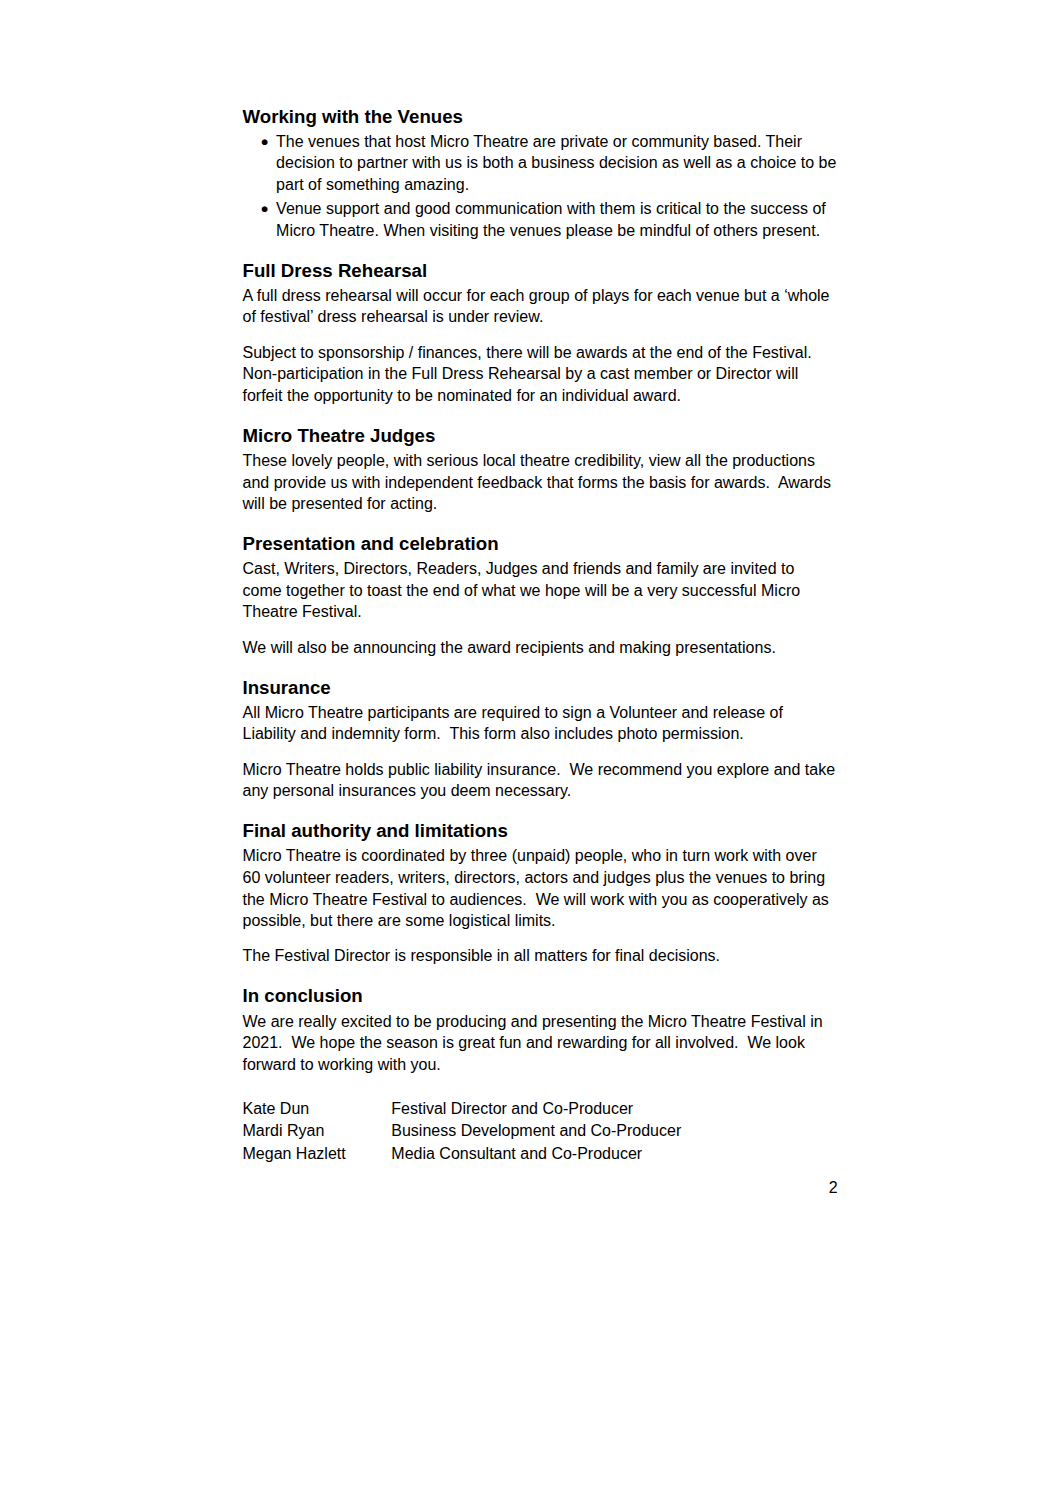Working with the Venues
The venues that host Micro Theatre are private or community based. Their decision to partner with us is both a business decision as well as a choice to be part of something amazing.
Venue support and good communication with them is critical to the success of Micro Theatre. When visiting the venues please be mindful of others present.
Full Dress Rehearsal
A full dress rehearsal will occur for each group of plays for each venue but a ‘whole of festival’ dress rehearsal is under review.
Subject to sponsorship / finances, there will be awards at the end of the Festival. Non-participation in the Full Dress Rehearsal by a cast member or Director will forfeit the opportunity to be nominated for an individual award.
Micro Theatre Judges
These lovely people, with serious local theatre credibility, view all the productions and provide us with independent feedback that forms the basis for awards. Awards will be presented for acting.
Presentation and celebration
Cast, Writers, Directors, Readers, Judges and friends and family are invited to come together to toast the end of what we hope will be a very successful Micro Theatre Festival.
We will also be announcing the award recipients and making presentations.
Insurance
All Micro Theatre participants are required to sign a Volunteer and release of Liability and indemnity form. This form also includes photo permission.
Micro Theatre holds public liability insurance. We recommend you explore and take any personal insurances you deem necessary.
Final authority and limitations
Micro Theatre is coordinated by three (unpaid) people, who in turn work with over 60 volunteer readers, writers, directors, actors and judges plus the venues to bring the Micro Theatre Festival to audiences. We will work with you as cooperatively as possible, but there are some logistical limits.
The Festival Director is responsible in all matters for final decisions.
In conclusion
We are really excited to be producing and presenting the Micro Theatre Festival in 2021. We hope the season is great fun and rewarding for all involved. We look forward to working with you.
| Kate Dun | Festival Director and Co-Producer |
| Mardi Ryan | Business Development and Co-Producer |
| Megan Hazlett | Media Consultant and Co-Producer |
2